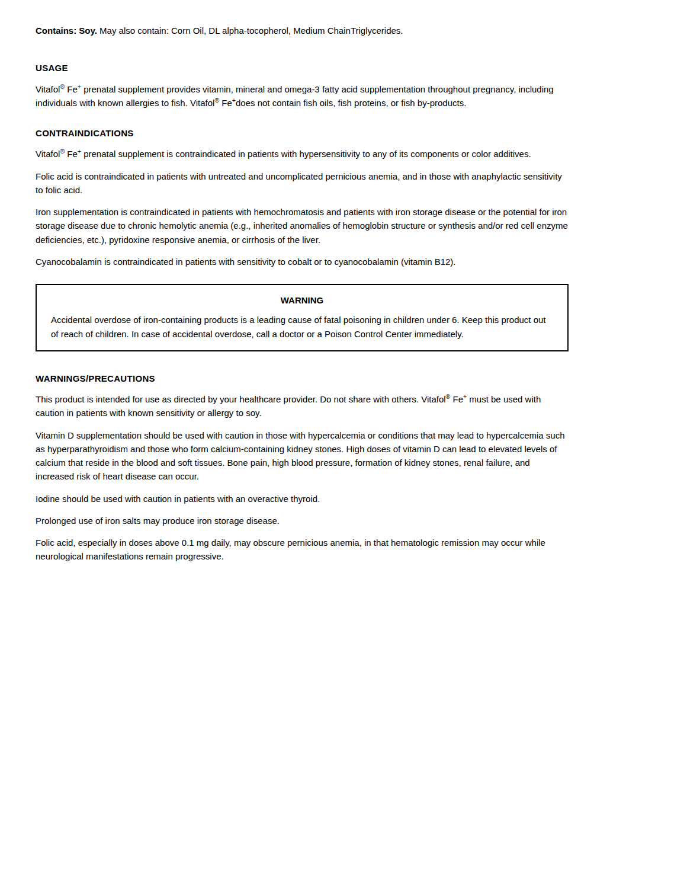Contains: Soy. May also contain: Corn Oil, DL alpha-tocopherol, Medium ChainTriglycerides.
USAGE
Vitafol® Fe+ prenatal supplement provides vitamin, mineral and omega-3 fatty acid supplementation throughout pregnancy, including individuals with known allergies to fish. Vitafol® Fe+does not contain fish oils, fish proteins, or fish by-products.
CONTRAINDICATIONS
Vitafol® Fe+ prenatal supplement is contraindicated in patients with hypersensitivity to any of its components or color additives.
Folic acid is contraindicated in patients with untreated and uncomplicated pernicious anemia, and in those with anaphylactic sensitivity to folic acid.
Iron supplementation is contraindicated in patients with hemochromatosis and patients with iron storage disease or the potential for iron storage disease due to chronic hemolytic anemia (e.g., inherited anomalies of hemoglobin structure or synthesis and/or red cell enzyme deficiencies, etc.), pyridoxine responsive anemia, or cirrhosis of the liver.
Cyanocobalamin is contraindicated in patients with sensitivity to cobalt or to cyanocobalamin (vitamin B12).
WARNING
Accidental overdose of iron-containing products is a leading cause of fatal poisoning in children under 6. Keep this product out of reach of children. In case of accidental overdose, call a doctor or a Poison Control Center immediately.
WARNINGS/PRECAUTIONS
This product is intended for use as directed by your healthcare provider. Do not share with others. Vitafol® Fe+ must be used with caution in patients with known sensitivity or allergy to soy.
Vitamin D supplementation should be used with caution in those with hypercalcemia or conditions that may lead to hypercalcemia such as hyperparathyroidism and those who form calcium-containing kidney stones. High doses of vitamin D can lead to elevated levels of calcium that reside in the blood and soft tissues. Bone pain, high blood pressure, formation of kidney stones, renal failure, and increased risk of heart disease can occur.
Iodine should be used with caution in patients with an overactive thyroid.
Prolonged use of iron salts may produce iron storage disease.
Folic acid, especially in doses above 0.1 mg daily, may obscure pernicious anemia, in that hematologic remission may occur while neurological manifestations remain progressive.